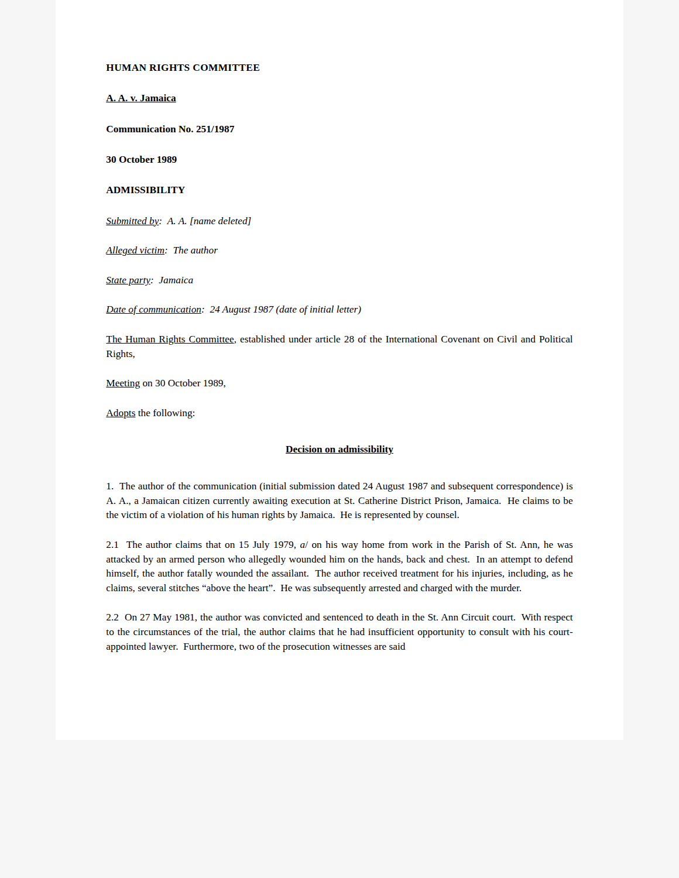HUMAN RIGHTS COMMITTEE
A. A. v. Jamaica
Communication No. 251/1987
30 October 1989
ADMISSIBILITY
Submitted by: A. A. [name deleted]
Alleged victim: The author
State party: Jamaica
Date of communication: 24 August 1987 (date of initial letter)
The Human Rights Committee, established under article 28 of the International Covenant on Civil and Political Rights,
Meeting on 30 October 1989,
Adopts the following:
Decision on admissibility
1. The author of the communication (initial submission dated 24 August 1987 and subsequent correspondence) is A. A., a Jamaican citizen currently awaiting execution at St. Catherine District Prison, Jamaica. He claims to be the victim of a violation of his human rights by Jamaica. He is represented by counsel.
2.1 The author claims that on 15 July 1979, a/ on his way home from work in the Parish of St. Ann, he was attacked by an armed person who allegedly wounded him on the hands, back and chest. In an attempt to defend himself, the author fatally wounded the assailant. The author received treatment for his injuries, including, as he claims, several stitches “above the heart”. He was subsequently arrested and charged with the murder.
2.2 On 27 May 1981, the author was convicted and sentenced to death in the St. Ann Circuit court. With respect to the circumstances of the trial, the author claims that he had insufficient opportunity to consult with his court-appointed lawyer. Furthermore, two of the prosecution witnesses are said